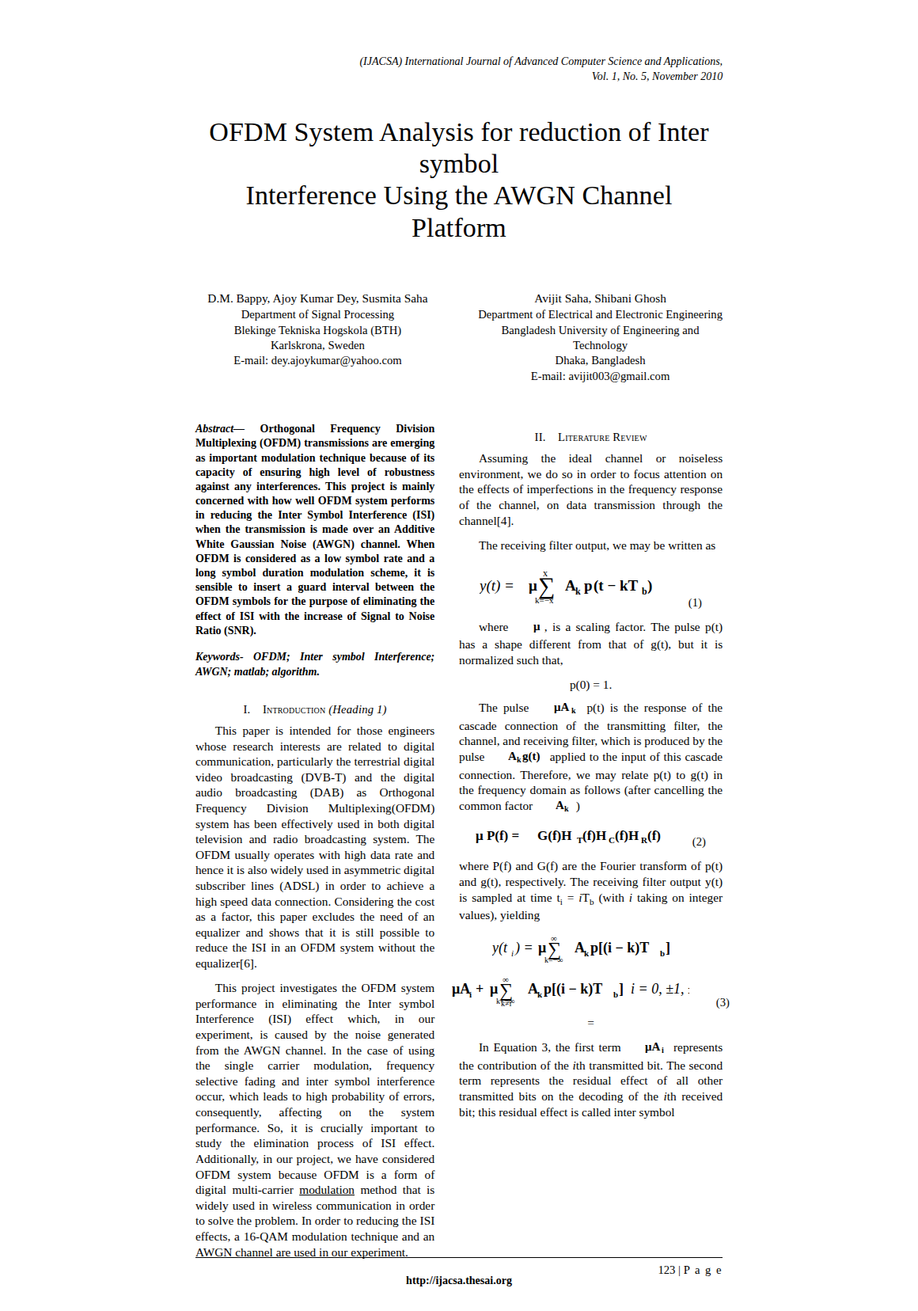(IJACSA) International Journal of Advanced Computer Science and Applications,
Vol. 1, No. 5, November 2010
OFDM System Analysis for reduction of Inter symbol
Interference Using the AWGN Channel Platform
D.M. Bappy, Ajoy Kumar Dey, Susmita Saha
Department of Signal Processing
Blekinge Tekniska Hogskola (BTH)
Karlskrona, Sweden
E-mail: dey.ajoykumar@yahoo.com
Avijit Saha, Shibani Ghosh
Department of Electrical and Electronic Engineering
Bangladesh University of Engineering and Technology
Dhaka, Bangladesh
E-mail: avijit003@gmail.com
Abstract— Orthogonal Frequency Division Multiplexing (OFDM) transmissions are emerging as important modulation technique because of its capacity of ensuring high level of robustness against any interferences. This project is mainly concerned with how well OFDM system performs in reducing the Inter Symbol Interference (ISI) when the transmission is made over an Additive White Gaussian Noise (AWGN) channel. When OFDM is considered as a low symbol rate and a long symbol duration modulation scheme, it is sensible to insert a guard interval between the OFDM symbols for the purpose of eliminating the effect of ISI with the increase of Signal to Noise Ratio (SNR).
Keywords- OFDM; Inter symbol Interference; AWGN; matlab; algorithm.
I. Introduction (Heading 1)
This paper is intended for those engineers whose research interests are related to digital communication, particularly the terrestrial digital video broadcasting (DVB-T) and the digital audio broadcasting (DAB) as Orthogonal Frequency Division Multiplexing(OFDM) system has been effectively used in both digital television and radio broadcasting system. The OFDM usually operates with high data rate and hence it is also widely used in asymmetric digital subscriber lines (ADSL) in order to achieve a high speed data connection. Considering the cost as a factor, this paper excludes the need of an equalizer and shows that it is still possible to reduce the ISI in an OFDM system without the equalizer[6].
This project investigates the OFDM system performance in eliminating the Inter symbol Interference (ISI) effect which, in our experiment, is caused by the noise generated from the AWGN channel. In the case of using the single carrier modulation, frequency selective fading and inter symbol interference occur, which leads to high probability of errors, consequently, affecting on the system performance. So, it is crucially important to study the elimination process of ISI effect. Additionally, in our project, we have considered OFDM system because OFDM is a form of digital multi-carrier modulation method that is widely used in wireless communication in order to solve the problem. In order to reducing the ISI effects, a 16-QAM modulation technique and an AWGN channel are used in our experiment.
II. Literature Review
Assuming the ideal channel or noiseless environment, we do so in order to focus attention on the effects of imperfections in the frequency response of the channel, on data transmission through the channel[4].
The receiving filter output, we may be written as
y(t) = μ x ∑ k=−x A k p (t − kT b ) (1)
where μ, is a scaling factor. The pulse p(t) has a shape different from that of g(t), but it is normalized such that,
p(0) = 1.
The pulse μAk p(t) is the response of the cascade connection of the transmitting filter, the channel, and receiving filter, which is produced by the pulse Akg(t) applied to the input of this cascade connection. Therefore, we may relate p(t) to g(t) in the frequency domain as follows (after cancelling the common factor Ak )
μ P(f) = G(f)H T (f)H C (f)H R (f) (2)
where P(f) and G(f) are the Fourier transform of p(t) and g(t), respectively. The receiving filter output y(t) is sampled at time ti = i Tb (with i taking on integer values), yielding
y(t i ) = μ ∞ ∑ k=−∞ A k p[(i − k)T b ]
μA i + μ ∞ ∑ k=−∞ k≠i A k p[(i − k)T b ] i = 0, ±1, ±2 (3)
=
In Equation 3, the first term μAi represents the contribution of the ith transmitted bit. The second term represents the residual effect of all other transmitted bits on the decoding of the ith received bit; this residual effect is called inter symbol
123 | P a g e
http://ijacsa.thesai.org